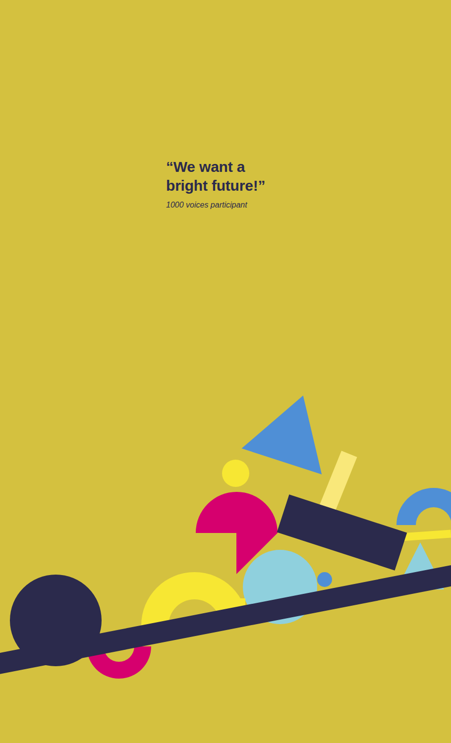“We want a
bright future!”
1000 voices participant